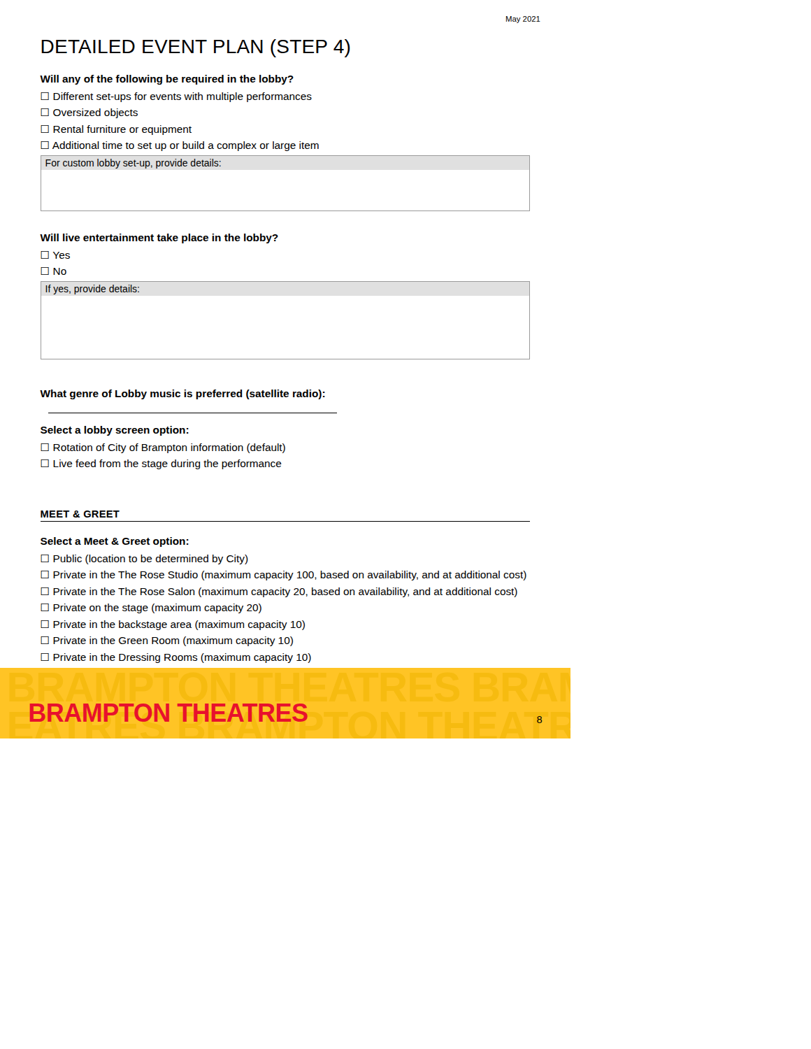May 2021
DETAILED EVENT PLAN (STEP 4)
Will any of the following be required in the lobby?
☐ Different set-ups for events with multiple performances
☐ Oversized objects
☐ Rental furniture or equipment
☐ Additional time to set up or build a complex or large item
For custom lobby set-up, provide details:
Will live entertainment take place in the lobby?
☐ Yes
☐ No
If yes, provide details:
What genre of Lobby music is preferred (satellite radio):
Select a lobby screen option:
☐ Rotation of City of Brampton information (default)
☐ Live feed from the stage during the performance
MEET & GREET
Select a Meet & Greet option:
☐ Public (location to be determined by City)
☐ Private in the The Rose Studio (maximum capacity 100, based on availability, and at additional cost)
☐ Private in the The Rose Salon (maximum capacity 20, based on availability, and at additional cost)
☐ Private on the stage (maximum capacity 20)
☐ Private in the backstage area (maximum capacity 10)
☐ Private in the Green Room (maximum capacity 10)
☐ Private in the Dressing Rooms (maximum capacity 10)
☐ Private in the Upper Lobby (maximum capacity 50)
☐ Not applicable
BRAMPTON THEATRES BRAMPTON
EATRES BRAMPTON THEATRES BRA
BRAMPTON THEATRES
8